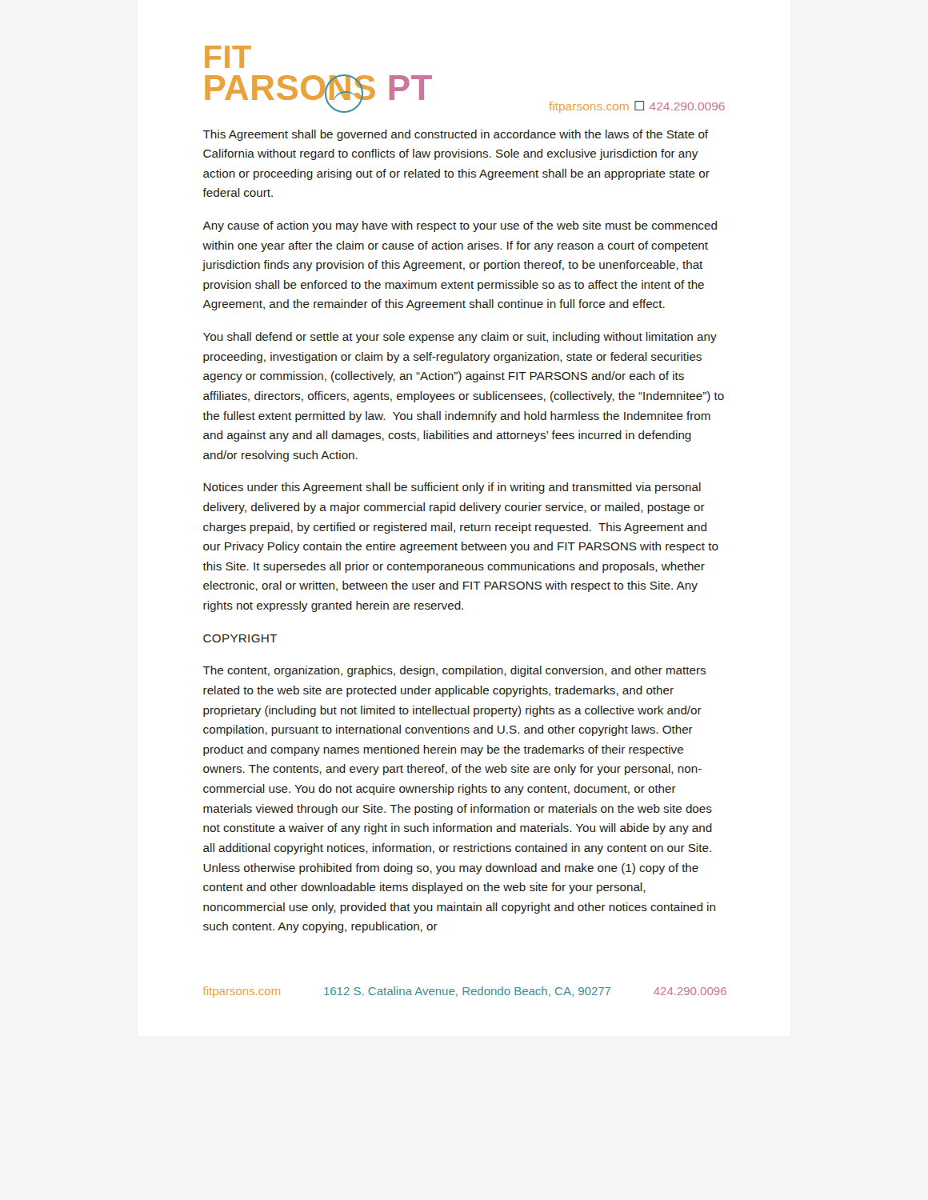FIT PARSONS PT
fitparsons.com☐424.290.0096
This Agreement shall be governed and constructed in accordance with the laws of the State of California without regard to conflicts of law provisions. Sole and exclusive jurisdiction for any action or proceeding arising out of or related to this Agreement shall be an appropriate state or federal court.
Any cause of action you may have with respect to your use of the web site must be commenced within one year after the claim or cause of action arises. If for any reason a court of competent jurisdiction finds any provision of this Agreement, or portion thereof, to be unenforceable, that provision shall be enforced to the maximum extent permissible so as to affect the intent of the Agreement, and the remainder of this Agreement shall continue in full force and effect.
You shall defend or settle at your sole expense any claim or suit, including without limitation any proceeding, investigation or claim by a self-regulatory organization, state or federal securities agency or commission, (collectively, an “Action”) against FIT PARSONS and/or each of its affiliates, directors, officers, agents, employees or sublicensees, (collectively, the “Indemnitee”) to the fullest extent permitted by law. You shall indemnify and hold harmless the Indemnitee from and against any and all damages, costs, liabilities and attorneys’ fees incurred in defending and/or resolving such Action.
Notices under this Agreement shall be sufficient only if in writing and transmitted via personal delivery, delivered by a major commercial rapid delivery courier service, or mailed, postage or charges prepaid, by certified or registered mail, return receipt requested. This Agreement and our Privacy Policy contain the entire agreement between you and FIT PARSONS with respect to this Site. It supersedes all prior or contemporaneous communications and proposals, whether electronic, oral or written, between the user and FIT PARSONS with respect to this Site. Any rights not expressly granted herein are reserved.
COPYRIGHT
The content, organization, graphics, design, compilation, digital conversion, and other matters related to the web site are protected under applicable copyrights, trademarks, and other proprietary (including but not limited to intellectual property) rights as a collective work and/or compilation, pursuant to international conventions and U.S. and other copyright laws. Other product and company names mentioned herein may be the trademarks of their respective owners. The contents, and every part thereof, of the web site are only for your personal, non-commercial use. You do not acquire ownership rights to any content, document, or other materials viewed through our Site. The posting of information or materials on the web site does not constitute a waiver of any right in such information and materials. You will abide by any and all additional copyright notices, information, or restrictions contained in any content on our Site. Unless otherwise prohibited from doing so, you may download and make one (1) copy of the content and other downloadable items displayed on the web site for your personal, noncommercial use only, provided that you maintain all copyright and other notices contained in such content. Any copying, republication, or
fitparsons.com 1612 S. Catalina Avenue, Redondo Beach, CA, 90277 424.290.0096